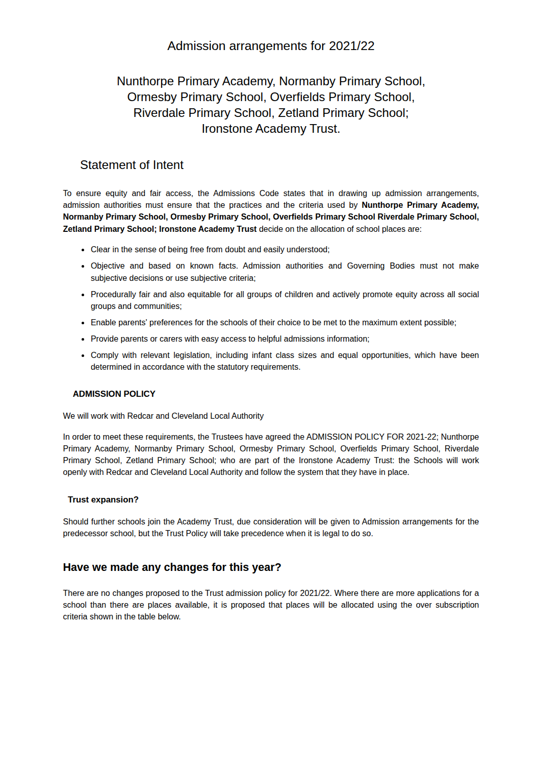Admission arrangements for 2021/22
Nunthorpe Primary Academy, Normanby Primary School,
Ormesby Primary School, Overfields Primary School,
Riverdale Primary School, Zetland Primary School;
Ironstone Academy Trust.
Statement of Intent
To ensure equity and fair access, the Admissions Code states that in drawing up admission arrangements, admission authorities must ensure that the practices and the criteria used by Nunthorpe Primary Academy, Normanby Primary School, Ormesby Primary School, Overfields Primary School Riverdale Primary School, Zetland Primary School; Ironstone Academy Trust decide on the allocation of school places are:
Clear in the sense of being free from doubt and easily understood;
Objective and based on known facts. Admission authorities and Governing Bodies must not make subjective decisions or use subjective criteria;
Procedurally fair and also equitable for all groups of children and actively promote equity across all social groups and communities;
Enable parents' preferences for the schools of their choice to be met to the maximum extent possible;
Provide parents or carers with easy access to helpful admissions information;
Comply with relevant legislation, including infant class sizes and equal opportunities, which have been determined in accordance with the statutory requirements.
ADMISSION POLICY
We will work with Redcar and Cleveland Local Authority
In order to meet these requirements, the Trustees have agreed the ADMISSION POLICY FOR 2021-22; Nunthorpe Primary Academy, Normanby Primary School, Ormesby Primary School, Overfields Primary School, Riverdale Primary School, Zetland Primary School; who are part of the Ironstone Academy Trust: the Schools will work openly with Redcar and Cleveland Local Authority and follow the system that they have in place.
Trust expansion?
Should further schools join the Academy Trust, due consideration will be given to Admission arrangements for the predecessor school, but the Trust Policy will take precedence when it is legal to do so.
Have we made any changes for this year?
There are no changes proposed to the Trust admission policy for 2021/22. Where there are more applications for a school than there are places available, it is proposed that places will be allocated using the over subscription criteria shown in the table below.